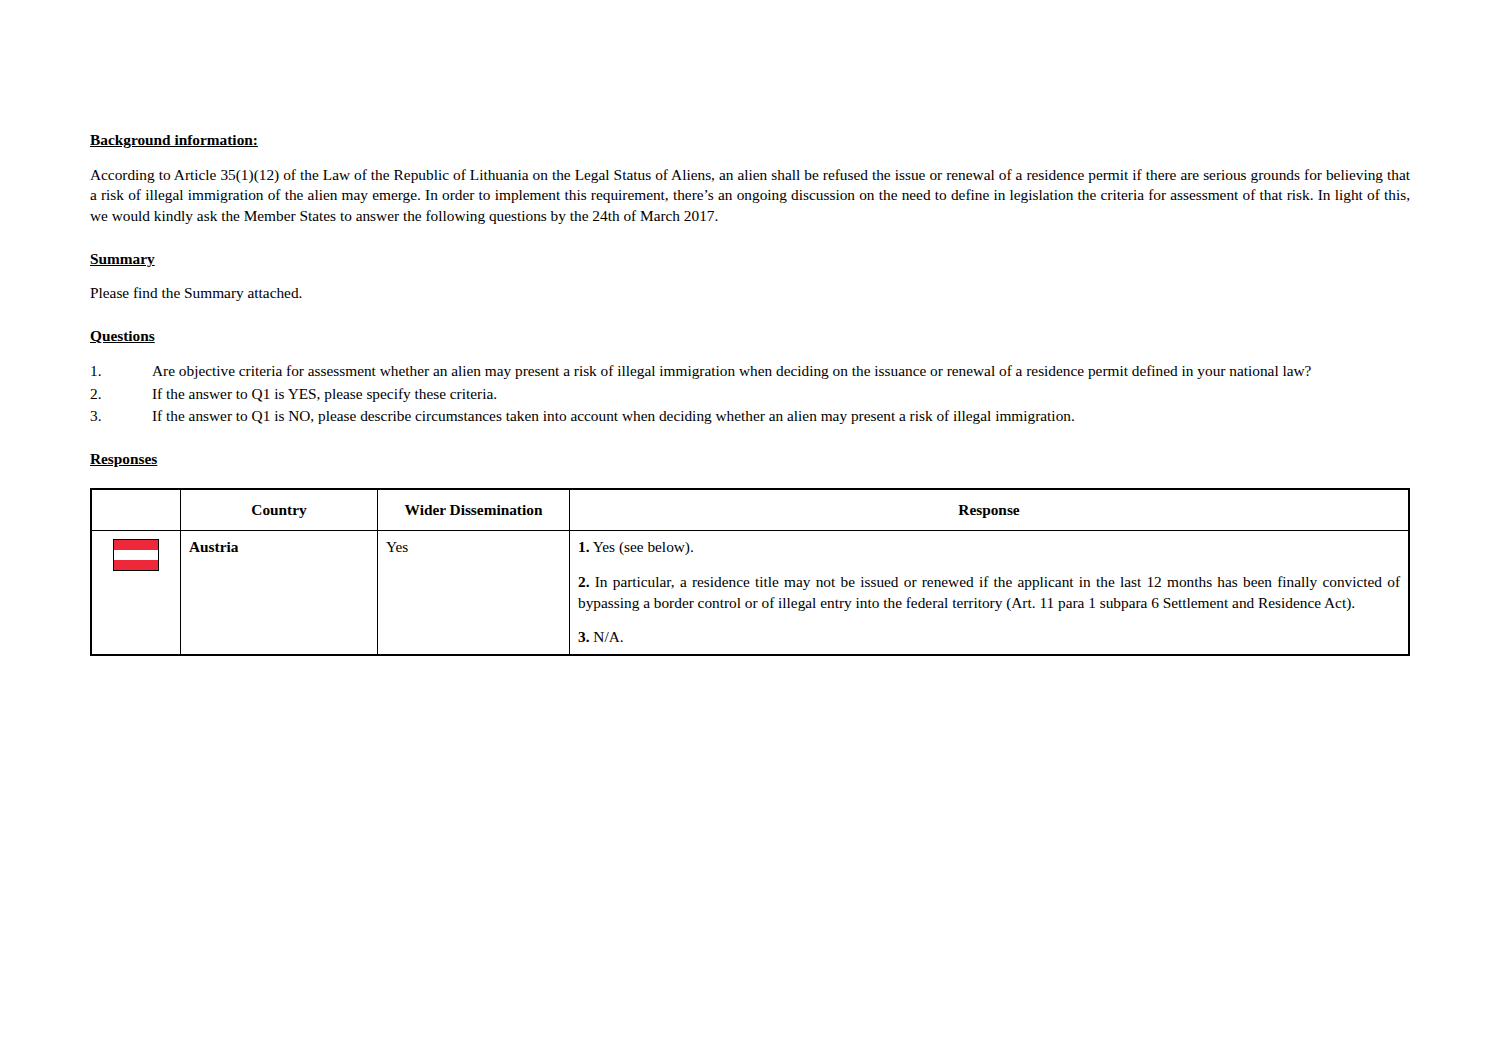Background information:
According to Article 35(1)(12) of the Law of the Republic of Lithuania on the Legal Status of Aliens, an alien shall be refused the issue or renewal of a residence permit if there are serious grounds for believing that a risk of illegal immigration of the alien may emerge. In order to implement this requirement, there’s an ongoing discussion on the need to define in legislation the criteria for assessment of that risk. In light of this, we would kindly ask the Member States to answer the following questions by the 24th of March 2017.
Summary
Please find the Summary attached.
Questions
Are objective criteria for assessment whether an alien may present a risk of illegal immigration when deciding on the issuance or renewal of a residence permit defined in your national law?
If the answer to Q1 is YES, please specify these criteria.
If the answer to Q1 is NO, please describe circumstances taken into account when deciding whether an alien may present a risk of illegal immigration.
Responses
| | Country | Wider Dissemination | Response |
| --- | --- | --- | --- |
| | Austria | Yes | 1. Yes (see below). 2. In particular, a residence title may not be issued or renewed if the applicant in the last 12 months has been finally convicted of bypassing a border control or of illegal entry into the federal territory (Art. 11 para 1 subpara 6 Settlement and Residence Act). 3. N/A. |